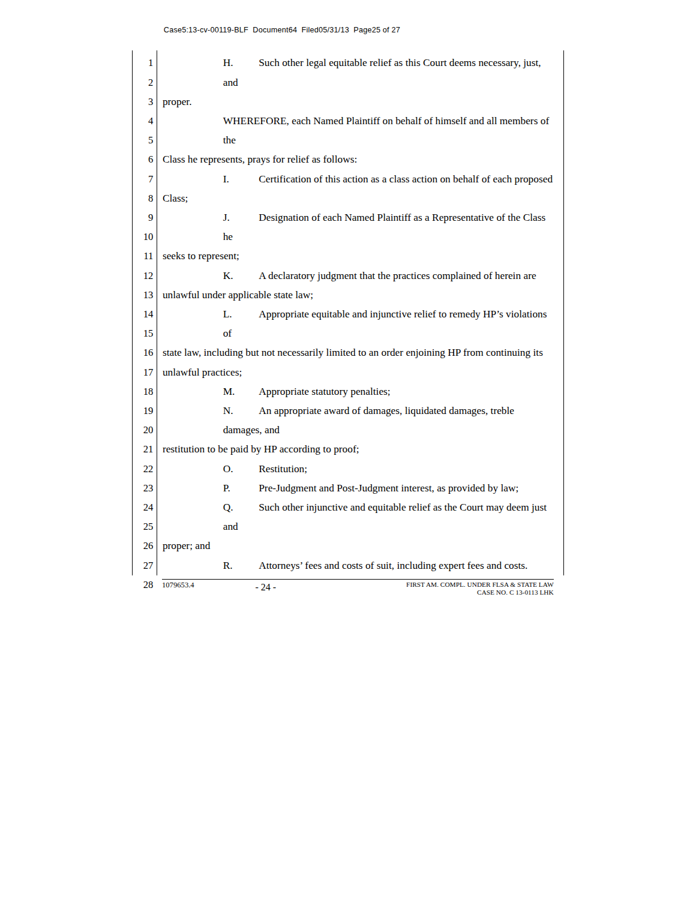Case5:13-cv-00119-BLF Document64 Filed05/31/13 Page25 of 27
1
2
3
4
5
6
7
8
9
10
11
12
13
14
15
16
17
18
19
20
21
22
23
24
25
26
27
28
H. Such other legal equitable relief as this Court deems necessary, just, and
proper.
WHEREFORE, each Named Plaintiff on behalf of himself and all members of the
Class he represents, prays for relief as follows:
I. Certification of this action as a class action on behalf of each proposed
Class;
J. Designation of each Named Plaintiff as a Representative of the Class he
seeks to represent;
K. A declaratory judgment that the practices complained of herein are
unlawful under applicable state law;
L. Appropriate equitable and injunctive relief to remedy HP’s violations of
state law, including but not necessarily limited to an order enjoining HP from continuing its
unlawful practices;
M. Appropriate statutory penalties;
N. An appropriate award of damages, liquidated damages, treble damages, and
restitution to be paid by HP according to proof;
O. Restitution;
P. Pre-Judgment and Post-Judgment interest, as provided by law;
Q. Such other injunctive and equitable relief as the Court may deem just and
proper; and
R. Attorneys’ fees and costs of suit, including expert fees and costs.
1079653.4
- 24 -
FIRST AM. COMPL. UNDER FLSA & STATE LAW
CASE NO. C 13-0113 LHK